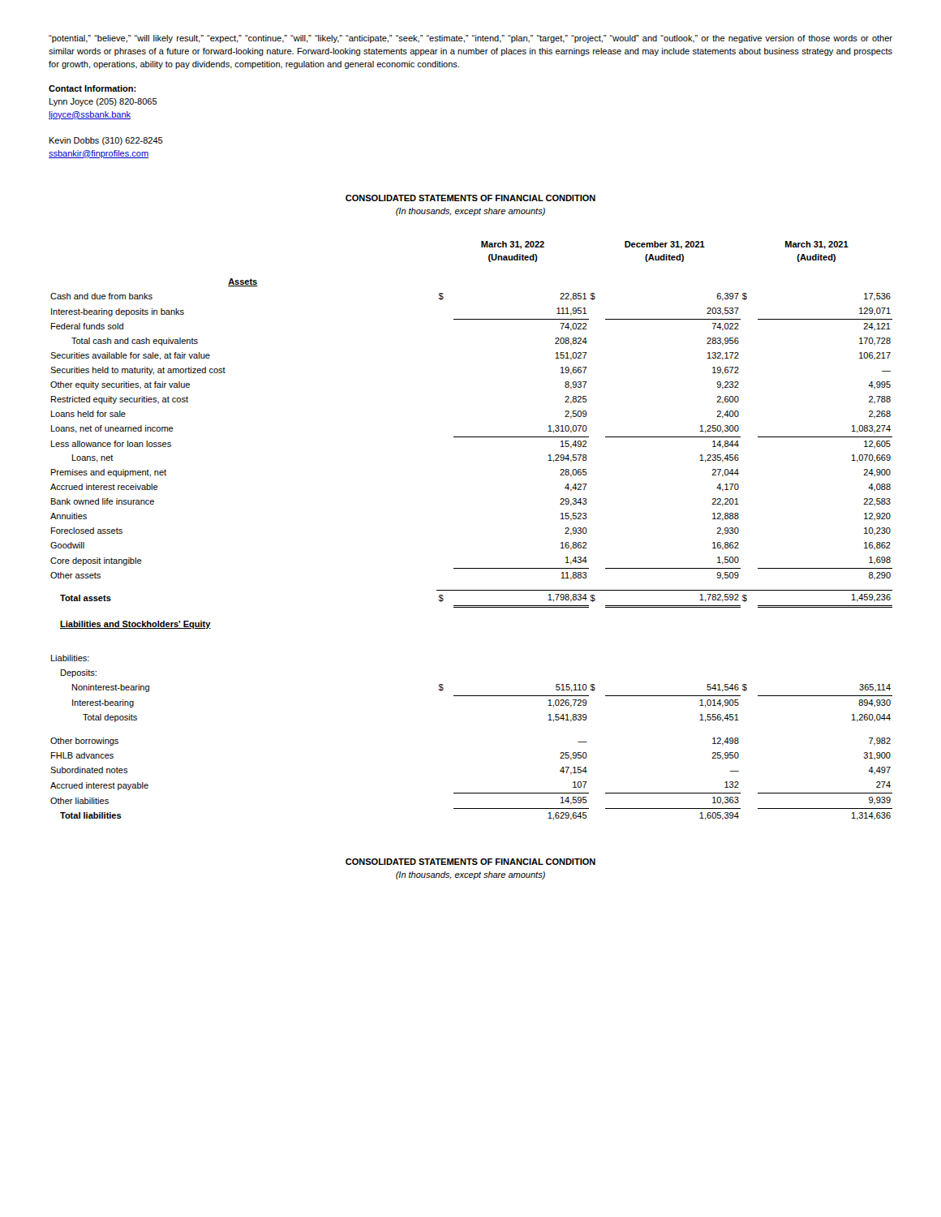“potential,” “believe,” “will likely result,” “expect,” “continue,” “will,” “likely,” “anticipate,” “seek,” “estimate,” “intend,” “plan,” “target,” “project,” “would” and “outlook,” or the negative version of those words or other similar words or phrases of a future or forward-looking nature. Forward-looking statements appear in a number of places in this earnings release and may include statements about business strategy and prospects for growth, operations, ability to pay dividends, competition, regulation and general economic conditions.
Contact Information:
Lynn Joyce (205) 820-8065
ljoyce@ssbank.bank
Kevin Dobbs (310) 622-8245
ssbankir@finprofiles.com
CONSOLIDATED STATEMENTS OF FINANCIAL CONDITION
(In thousands, except share amounts)
| | March 31, 2022 (Unaudited) | December 31, 2021 (Audited) | March 31, 2021 (Audited) |
| --- | --- | --- | --- |
| Assets | |
| Cash and due from banks | $ | 22,851 | $ | 6,397 | $ | 17,536 |
| Interest-bearing deposits in banks | | 111,951 | | 203,537 | | 129,071 |
| Federal funds sold | | 74,022 | | 74,022 | | 24,121 |
| Total cash and cash equivalents | | 208,824 | | 283,956 | | 170,728 |
| Securities available for sale, at fair value | | 151,027 | | 132,172 | | 106,217 |
| Securities held to maturity, at amortized cost | | 19,667 | | 19,672 | | — |
| Other equity securities, at fair value | | 8,937 | | 9,232 | | 4,995 |
| Restricted equity securities, at cost | | 2,825 | | 2,600 | | 2,788 |
| Loans held for sale | | 2,509 | | 2,400 | | 2,268 |
| Loans, net of unearned income | | 1,310,070 | | 1,250,300 | | 1,083,274 |
| Less allowance for loan losses | | 15,492 | | 14,844 | | 12,605 |
| Loans, net | | 1,294,578 | | 1,235,456 | | 1,070,669 |
| Premises and equipment, net | | 28,065 | | 27,044 | | 24,900 |
| Accrued interest receivable | | 4,427 | | 4,170 | | 4,088 |
| Bank owned life insurance | | 29,343 | | 22,201 | | 22,583 |
| Annuities | | 15,523 | | 12,888 | | 12,920 |
| Foreclosed assets | | 2,930 | | 2,930 | | 10,230 |
| Goodwill | | 16,862 | | 16,862 | | 16,862 |
| Core deposit intangible | | 1,434 | | 1,500 | | 1,698 |
| Other assets | | 11,883 | | 9,509 | | 8,290 |
| Total assets | $ | 1,798,834 | $ | 1,782,592 | $ | 1,459,236 |
| Liabilities and Stockholders' Equity | |
| Liabilities: | |
| Deposits: | |
| Noninterest-bearing | $ | 515,110 | $ | 541,546 | $ | 365,114 |
| Interest-bearing | | 1,026,729 | | 1,014,905 | | 894,930 |
| Total deposits | | 1,541,839 | | 1,556,451 | | 1,260,044 |
| Other borrowings | | — | | 12,498 | | 7,982 |
| FHLB advances | | 25,950 | | 25,950 | | 31,900 |
| Subordinated notes | | 47,154 | | — | | 4,497 |
| Accrued interest payable | | 107 | | 132 | | 274 |
| Other liabilities | | 14,595 | | 10,363 | | 9,939 |
| Total liabilities | | 1,629,645 | | 1,605,394 | | 1,314,636 |
CONSOLIDATED STATEMENTS OF FINANCIAL CONDITION
(In thousands, except share amounts)